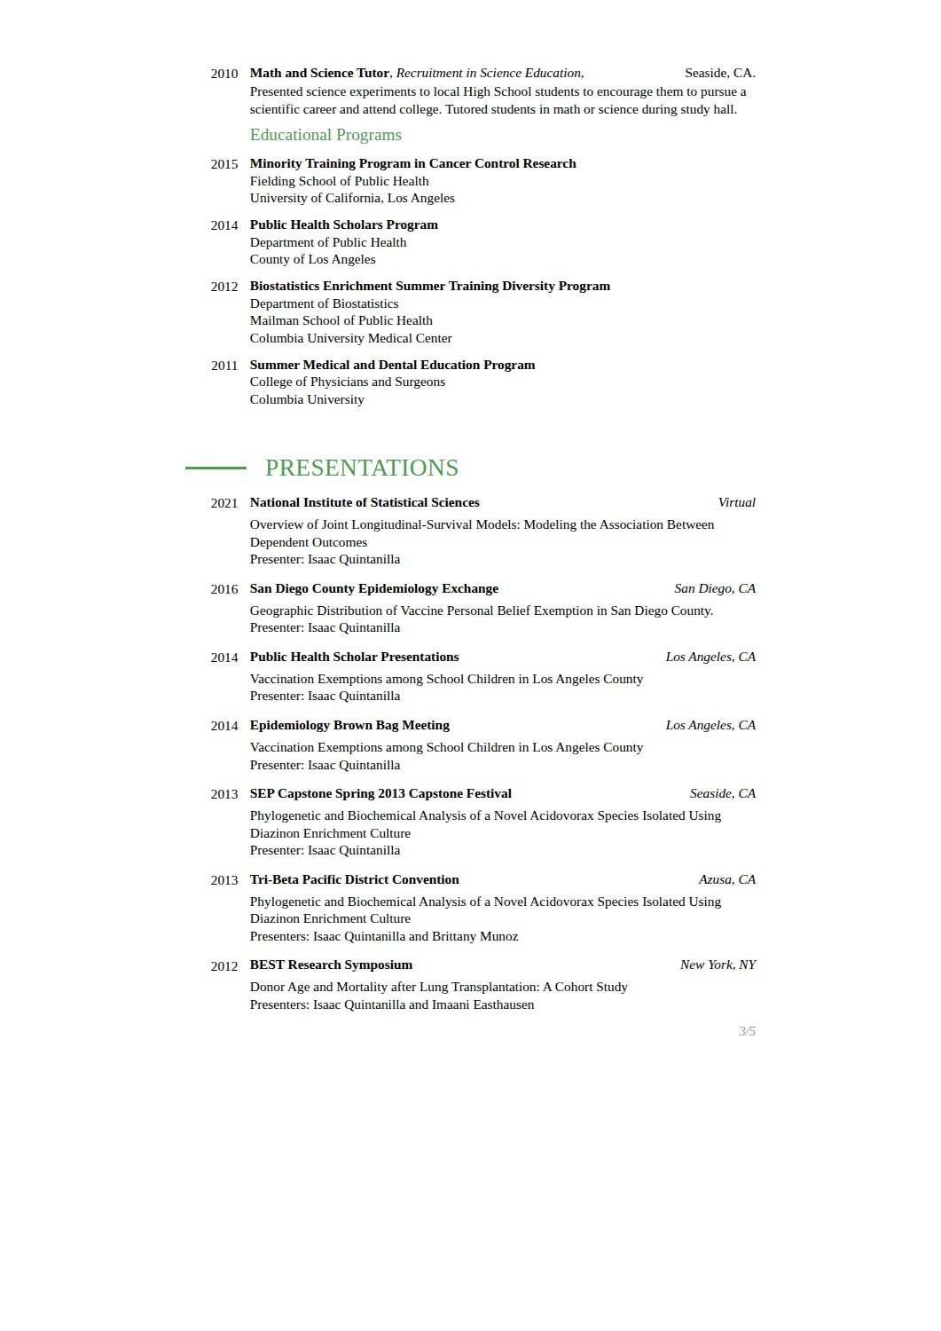2010
Math and Science Tutor, Recruitment in Science Education,
Seaside, CA.
Presented science experiments to local High School students to encourage them to pursue a scientific career and attend college. Tutored students in math or science during study hall.
Educational Programs
2015
Minority Training Program in Cancer Control Research
Fielding School of Public Health
University of California, Los Angeles
2014
Public Health Scholars Program
Department of Public Health
County of Los Angeles
2012
Biostatistics Enrichment Summer Training Diversity Program
Department of Biostatistics
Mailman School of Public Health
Columbia University Medical Center
2011
Summer Medical and Dental Education Program
College of Physicians and Surgeons
Columbia University
Presentations
2021
National Institute of Statistical Sciences
Virtual
Overview of Joint Longitudinal-Survival Models: Modeling the Association Between Dependent Outcomes
Presenter: Isaac Quintanilla
2016
San Diego County Epidemiology Exchange
San Diego, CA
Geographic Distribution of Vaccine Personal Belief Exemption in San Diego County.
Presenter: Isaac Quintanilla
2014
Public Health Scholar Presentations
Los Angeles, CA
Vaccination Exemptions among School Children in Los Angeles County
Presenter: Isaac Quintanilla
2014
Epidemiology Brown Bag Meeting
Los Angeles, CA
Vaccination Exemptions among School Children in Los Angeles County
Presenter: Isaac Quintanilla
2013
SEP Capstone Spring 2013 Capstone Festival
Seaside, CA
Phylogenetic and Biochemical Analysis of a Novel Acidovorax Species Isolated Using Diazinon Enrichment Culture
Presenter: Isaac Quintanilla
2013
Tri-Beta Pacific District Convention
Azusa, CA
Phylogenetic and Biochemical Analysis of a Novel Acidovorax Species Isolated Using Diazinon Enrichment Culture
Presenters: Isaac Quintanilla and Brittany Munoz
2012
BEST Research Symposium
New York, NY
Donor Age and Mortality after Lung Transplantation: A Cohort Study
Presenters: Isaac Quintanilla and Imaani Easthausen
3/5